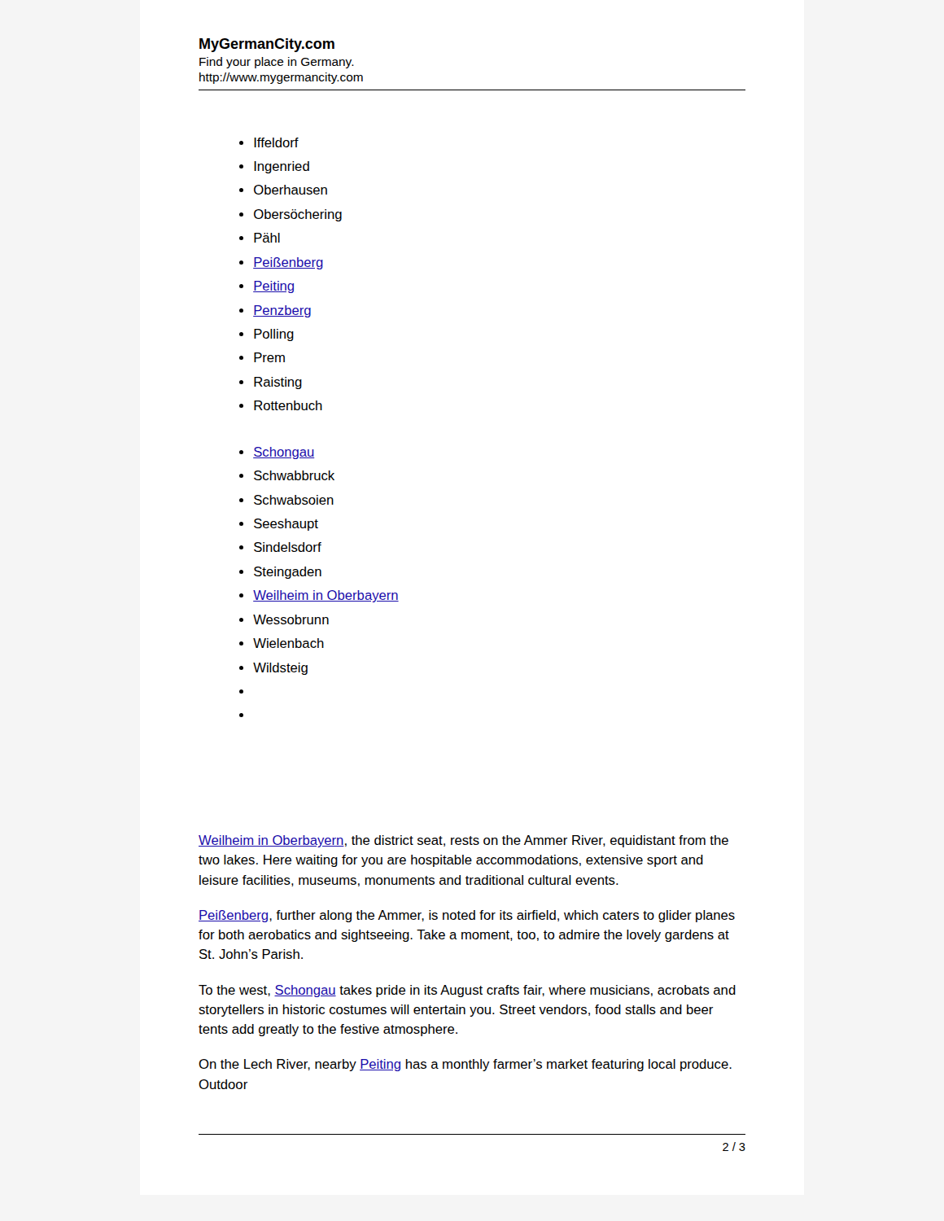MyGermanCity.com
Find your place in Germany.
http://www.mygermancity.com
Iffeldorf
Ingenried
Oberhausen
Obersöchering
Pähl
Peißenberg
Peiting
Penzberg
Polling
Prem
Raisting
Rottenbuch
Schongau
Schwabbruck
Schwabsoien
Seeshaupt
Sindelsdorf
Steingaden
Weilheim in Oberbayern
Wessobrunn
Wielenbach
Wildsteig
Weilheim in Oberbayern, the district seat, rests on the Ammer River, equidistant from the two lakes. Here waiting for you are hospitable accommodations, extensive sport and leisure facilities, museums, monuments and traditional cultural events.
Peißenberg, further along the Ammer, is noted for its airfield, which caters to glider planes for both aerobatics and sightseeing. Take a moment, too, to admire the lovely gardens at St. John’s Parish.
To the west, Schongau takes pride in its August crafts fair, where musicians, acrobats and storytellers in historic costumes will entertain you. Street vendors, food stalls and beer tents add greatly to the festive atmosphere.
On the Lech River, nearby Peiting has a monthly farmer’s market featuring local produce. Outdoor
2 / 3